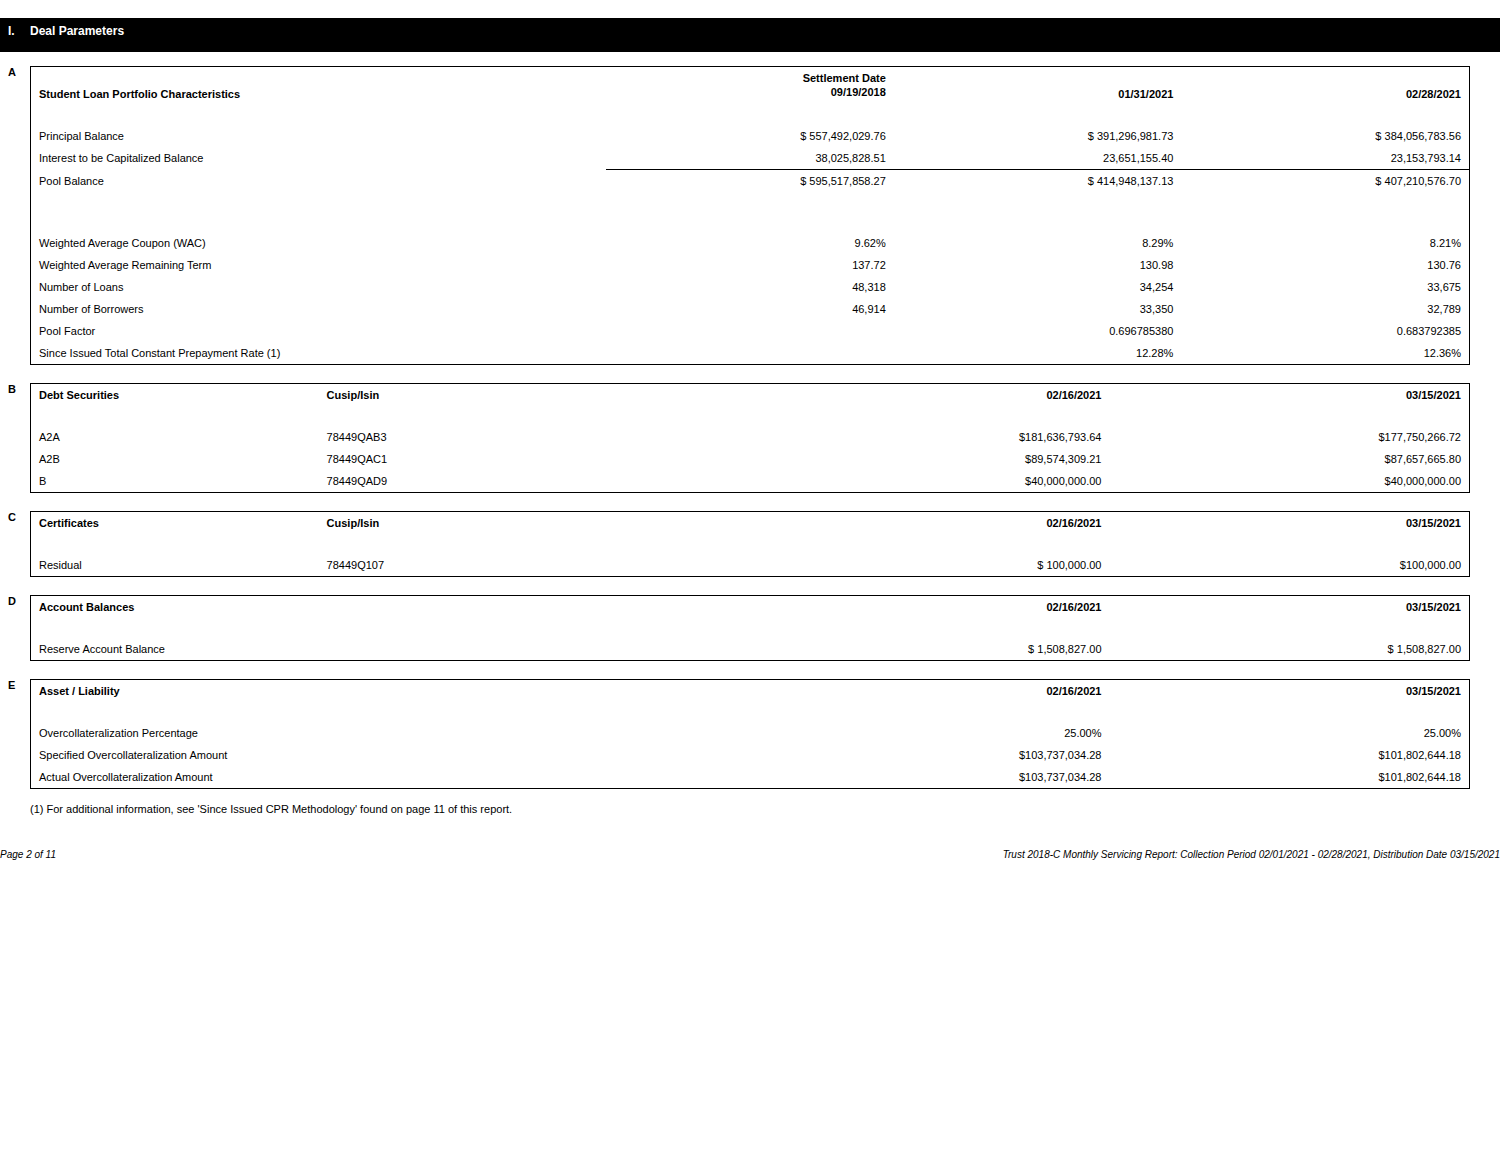I. Deal Parameters
A
| Student Loan Portfolio Characteristics | Settlement Date 09/19/2018 | 01/31/2021 | 02/28/2021 |
| Principal Balance | $ 557,492,029.76 | $ 391,296,981.73 | $ 384,056,783.56 |
| Interest to be Capitalized Balance | 38,025,828.51 | 23,651,155.40 | 23,153,793.14 |
| Pool Balance | $ 595,517,858.27 | $ 414,948,137.13 | $ 407,210,576.70 |
| Weighted Average Coupon (WAC) | 9.62% | 8.29% | 8.21% |
| Weighted Average Remaining Term | 137.72 | 130.98 | 130.76 |
| Number of Loans | 48,318 | 34,254 | 33,675 |
| Number of Borrowers | 46,914 | 33,350 | 32,789 |
| Pool Factor | | 0.696785380 | 0.683792385 |
| Since Issued Total Constant Prepayment Rate (1) | | 12.28% | 12.36% |
B
| Debt Securities | Cusip/Isin | 02/16/2021 | 03/15/2021 |
| A2A | 78449QAB3 | $181,636,793.64 | $177,750,266.72 |
| A2B | 78449QAC1 | $89,574,309.21 | $87,657,665.80 |
| B | 78449QAD9 | $40,000,000.00 | $40,000,000.00 |
C
| Certificates | Cusip/Isin | 02/16/2021 | 03/15/2021 |
| Residual | 78449Q107 | $ 100,000.00 | $100,000.00 |
D
| Account Balances | 02/16/2021 | 03/15/2021 |
| Reserve Account Balance | $ 1,508,827.00 | $ 1,508,827.00 |
E
| Asset / Liability | 02/16/2021 | 03/15/2021 |
| Overcollateralization Percentage | 25.00% | 25.00% |
| Specified Overcollateralization Amount | $103,737,034.28 | $101,802,644.18 |
| Actual Overcollateralization Amount | $103,737,034.28 | $101,802,644.18 |
(1) For additional information, see 'Since Issued CPR Methodology' found on page 11 of this report.
Page 2 of 11 Trust 2018-C Monthly Servicing Report: Collection Period 02/01/2021 - 02/28/2021, Distribution Date 03/15/2021